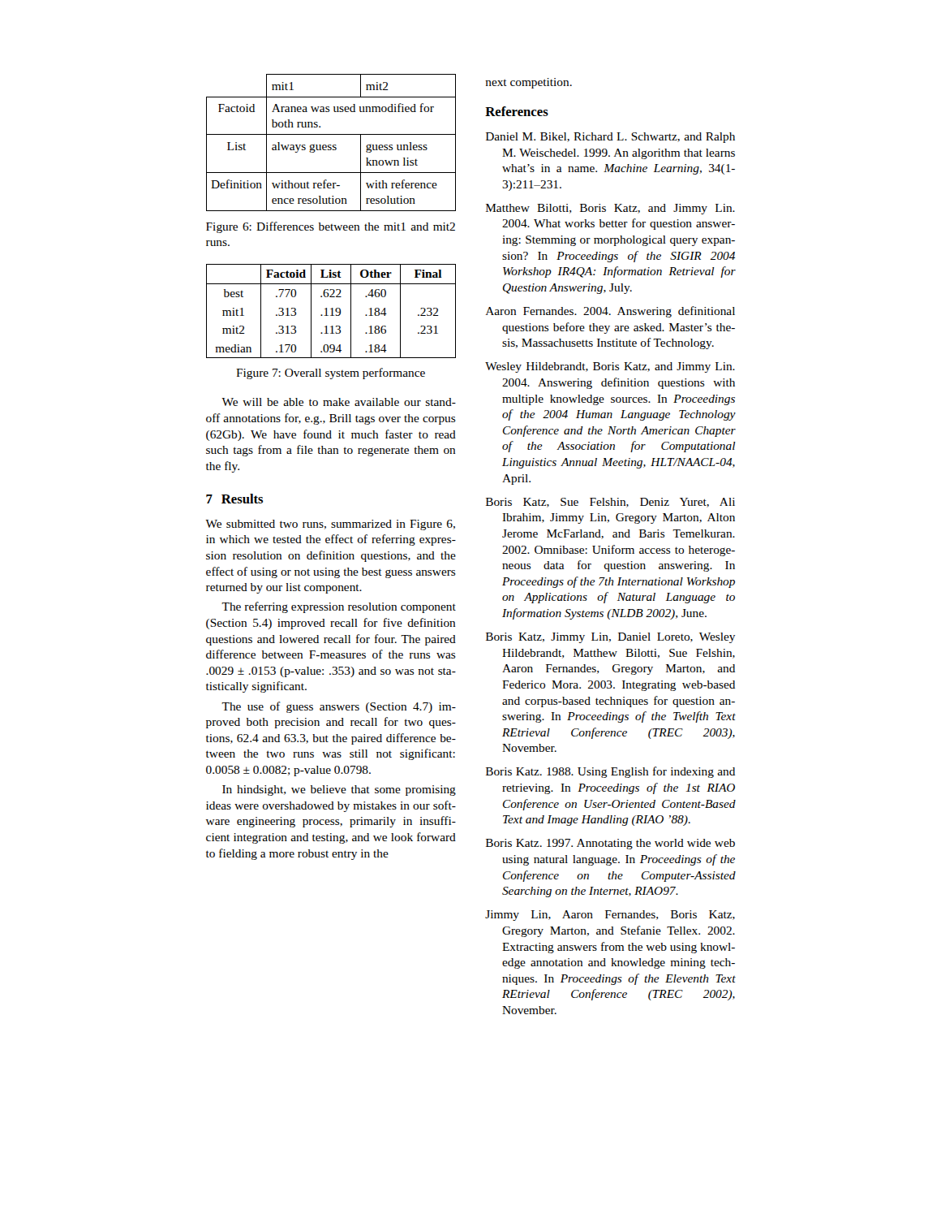| | mit1 | mit2 |
| Factoid | Aranea was used unmodified for both runs. |
| List | always guess | guess unless known list |
| Definition | without reference resolution | with reference resolution |
Figure 6: Differences between the mit1 and mit2 runs.
| | Factoid | List | Other | Final |
| --- | --- | --- | --- | --- |
| best | .770 | .622 | .460 | |
| mit1 | .313 | .119 | .184 | .232 |
| mit2 | .313 | .113 | .186 | .231 |
| median | .170 | .094 | .184 | |
Figure 7: Overall system performance
We will be able to make available our stand-off annotations for, e.g., Brill tags over the corpus (62Gb). We have found it much faster to read such tags from a file than to regenerate them on the fly.
7 Results
We submitted two runs, summarized in Figure 6, in which we tested the effect of referring expression resolution on definition questions, and the effect of using or not using the best guess answers returned by our list component.
The referring expression resolution component (Section 5.4) improved recall for five definition questions and lowered recall for four. The paired difference between F-measures of the runs was .0029 ± .0153 (p-value: .353) and so was not statistically significant.
The use of guess answers (Section 4.7) improved both precision and recall for two questions, 62.4 and 63.3, but the paired difference between the two runs was still not significant: 0.0058 ± 0.0082; p-value 0.0798.
In hindsight, we believe that some promising ideas were overshadowed by mistakes in our software engineering process, primarily in insufficient integration and testing, and we look forward to fielding a more robust entry in the
next competition.
References
Daniel M. Bikel, Richard L. Schwartz, and Ralph M. Weischedel. 1999. An algorithm that learns what’s in a name. Machine Learning, 34(1-3):211–231.
Matthew Bilotti, Boris Katz, and Jimmy Lin. 2004. What works better for question answering: Stemming or morphological query expansion? In Proceedings of the SIGIR 2004 Workshop IR4QA: Information Retrieval for Question Answering, July.
Aaron Fernandes. 2004. Answering definitional questions before they are asked. Master’s thesis, Massachusetts Institute of Technology.
Wesley Hildebrandt, Boris Katz, and Jimmy Lin. 2004. Answering definition questions with multiple knowledge sources. In Proceedings of the 2004 Human Language Technology Conference and the North American Chapter of the Association for Computational Linguistics Annual Meeting, HLT/NAACL-04, April.
Boris Katz, Sue Felshin, Deniz Yuret, Ali Ibrahim, Jimmy Lin, Gregory Marton, Alton Jerome McFarland, and Baris Temelkuran. 2002. Omnibase: Uniform access to heterogeneous data for question answering. In Proceedings of the 7th International Workshop on Applications of Natural Language to Information Systems (NLDB 2002), June.
Boris Katz, Jimmy Lin, Daniel Loreto, Wesley Hildebrandt, Matthew Bilotti, Sue Felshin, Aaron Fernandes, Gregory Marton, and Federico Mora. 2003. Integrating web-based and corpus-based techniques for question answering. In Proceedings of the Twelfth Text REtrieval Conference (TREC 2003), November.
Boris Katz. 1988. Using English for indexing and retrieving. In Proceedings of the 1st RIAO Conference on User-Oriented Content-Based Text and Image Handling (RIAO ’88).
Boris Katz. 1997. Annotating the world wide web using natural language. In Proceedings of the Conference on the Computer-Assisted Searching on the Internet, RIAO97.
Jimmy Lin, Aaron Fernandes, Boris Katz, Gregory Marton, and Stefanie Tellex. 2002. Extracting answers from the web using knowledge annotation and knowledge mining techniques. In Proceedings of the Eleventh Text REtrieval Conference (TREC 2002), November.